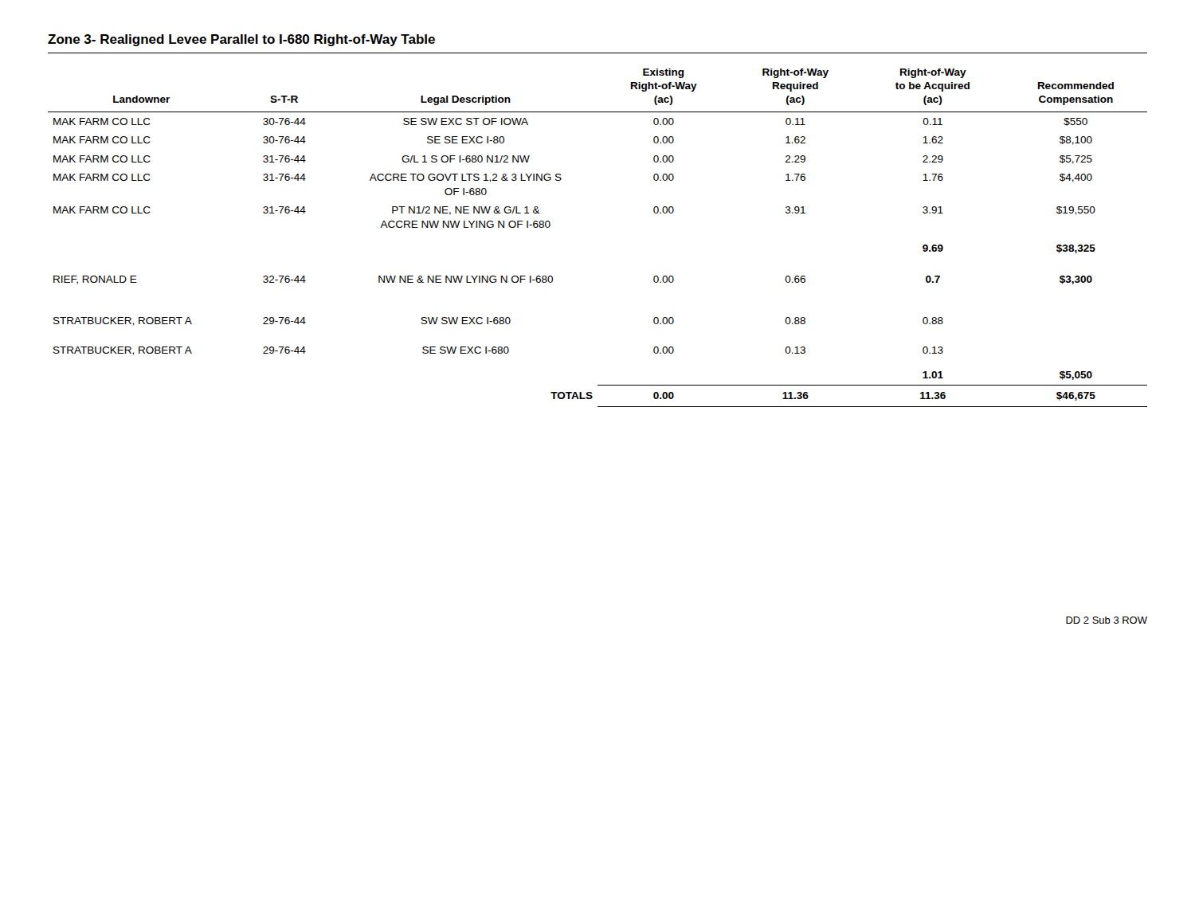Zone 3- Realigned Levee Parallel to I-680 Right-of-Way Table
| Landowner | S-T-R | Legal Description | Existing Right-of-Way (ac) | Right-of-Way Required (ac) | Right-of-Way to be Acquired (ac) | Recommended Compensation |
| --- | --- | --- | --- | --- | --- | --- |
| MAK FARM CO LLC | 30-76-44 | SE SW EXC ST OF IOWA | 0.00 | 0.11 | 0.11 | $550 |
| MAK FARM CO LLC | 30-76-44 | SE SE EXC I-80 | 0.00 | 1.62 | 1.62 | $8,100 |
| MAK FARM CO LLC | 31-76-44 | G/L 1 S OF I-680 N1/2 NW | 0.00 | 2.29 | 2.29 | $5,725 |
| MAK FARM CO LLC | 31-76-44 | ACCRE TO GOVT LTS 1,2 & 3 LYING S OF I-680 | 0.00 | 1.76 | 1.76 | $4,400 |
| MAK FARM CO LLC | 31-76-44 | PT N1/2 NE, NE NW & G/L 1 & ACCRE NW NW LYING N OF I-680 | 0.00 | 3.91 | 3.91 | $19,550 |
| | | | | | 9.69 | $38,325 |
| RIEF, RONALD E | 32-76-44 | NW NE & NE NW LYING N OF I-680 | 0.00 | 0.66 | 0.7 | $3,300 |
| STRATBUCKER, ROBERT A | 29-76-44 | SW SW EXC I-680 | 0.00 | 0.88 | 0.88 | |
| STRATBUCKER, ROBERT A | 29-76-44 | SE SW EXC I-680 | 0.00 | 0.13 | 0.13 | |
| | | | | | 1.01 | $5,050 |
| TOTALS | 0.00 | 11.36 | 11.36 | $46,675 |
DD 2 Sub 3 ROW